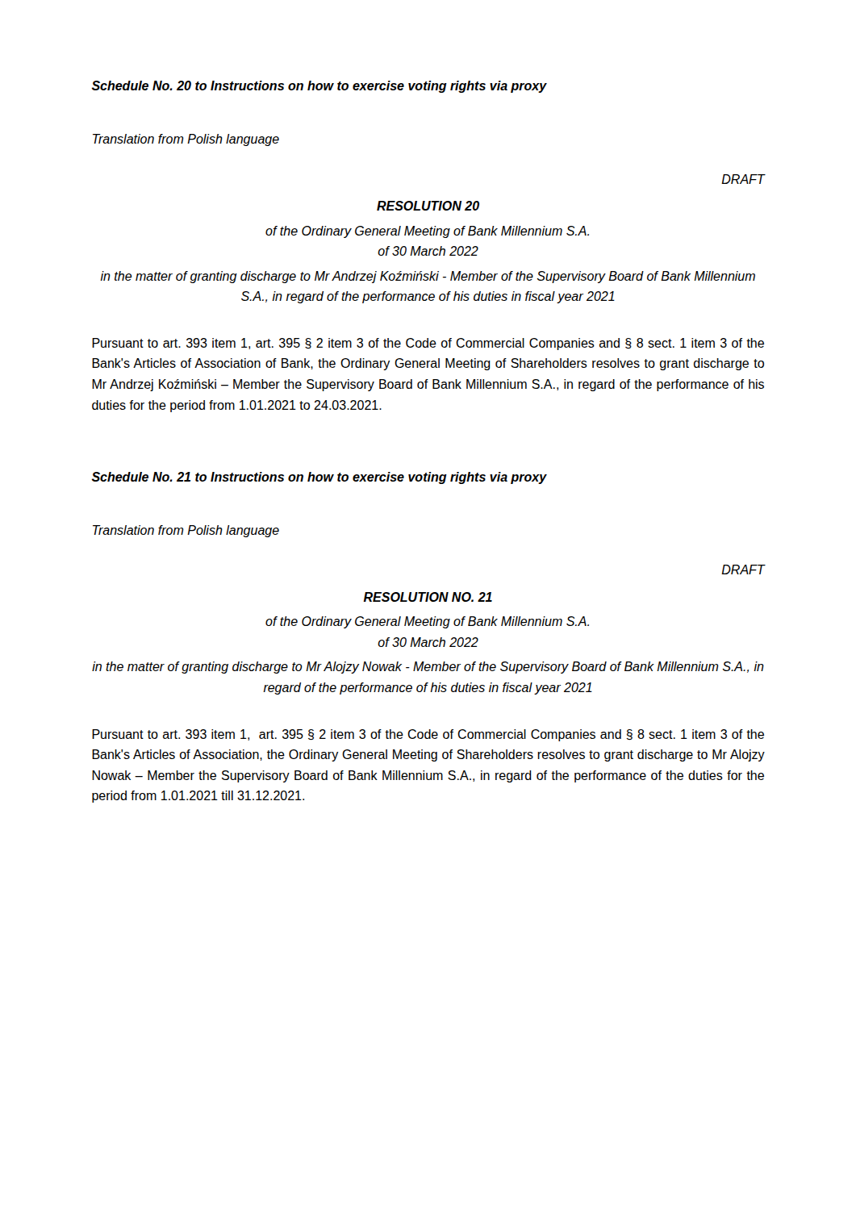Schedule No. 20 to Instructions on how to exercise voting rights via proxy
Translation from Polish language
DRAFT
RESOLUTION 20
of the Ordinary General Meeting of Bank Millennium S.A.
of 30 March 2022
in the matter of granting discharge to Mr Andrzej Koźmiński - Member of the Supervisory Board of Bank Millennium S.A., in regard of the performance of his duties in fiscal year 2021
Pursuant to art. 393 item 1, art. 395 § 2 item 3 of the Code of Commercial Companies and § 8 sect. 1 item 3 of the Bank's Articles of Association of Bank, the Ordinary General Meeting of Shareholders resolves to grant discharge to Mr Andrzej Koźmiński – Member the Supervisory Board of Bank Millennium S.A., in regard of the performance of his duties for the period from 1.01.2021 to 24.03.2021.
Schedule No. 21 to Instructions on how to exercise voting rights via proxy
Translation from Polish language
DRAFT
RESOLUTION NO. 21
of the Ordinary General Meeting of Bank Millennium S.A.
of 30 March 2022
in the matter of granting discharge to Mr Alojzy Nowak - Member of the Supervisory Board of Bank Millennium S.A., in regard of the performance of his duties in fiscal year 2021
Pursuant to art. 393 item 1, art. 395 § 2 item 3 of the Code of Commercial Companies and § 8 sect. 1 item 3 of the Bank's Articles of Association, the Ordinary General Meeting of Shareholders resolves to grant discharge to Mr Alojzy Nowak – Member the Supervisory Board of Bank Millennium S.A., in regard of the performance of the duties for the period from 1.01.2021 till 31.12.2021.